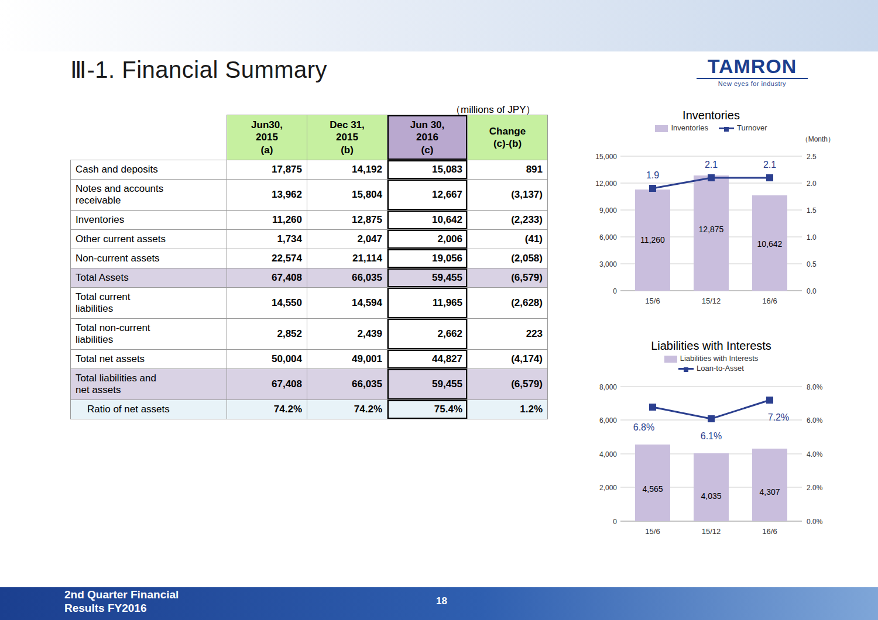Ⅲ-1. Financial Summary
TAMRON
New eyes for industry
（millions of JPY）
| | Jun30, 2015 (a) | Dec 31, 2015 (b) | Jun 30, 2016 (c) | Change (c)-(b) |
| --- | --- | --- | --- | --- |
| Cash and deposits | 17,875 | 14,192 | 15,083 | 891 |
| Notes and accounts receivable | 13,962 | 15,804 | 12,667 | (3,137) |
| Inventories | 11,260 | 12,875 | 10,642 | (2,233) |
| Other current assets | 1,734 | 2,047 | 2,006 | (41) |
| Non-current assets | 22,574 | 21,114 | 19,056 | (2,058) |
| Total Assets | 67,408 | 66,035 | 59,455 | (6,579) |
| Total current liabilities | 14,550 | 14,594 | 11,965 | (2,628) |
| Total non-current liabilities | 2,852 | 2,439 | 2,662 | 223 |
| Total net assets | 50,004 | 49,001 | 44,827 | (4,174) |
| Total liabilities and net assets | 67,408 | 66,035 | 59,455 | (6,579) |
| Ratio of net assets | 74.2% | 74.2% | 75.4% | 1.2% |
Inventories
Inventories Turnover
（Month）
15,000 12,000 9,000 6,000 3,000 0 2.5 2.0 1.5 1.0 0.5 0.0 11,260 12,875 10,642 1.9 2.1 2.1 15/6 15/12 16/6
Liabilities with Interests
Liabilities with Interests Loan-to-Asset
8,000 6,000 4,000 2,000 0 8.0% 6.0% 4.0% 2.0% 0.0% 4,565 4,035 4,307 6.8% 6.1% 7.2% 15/6 15/12 16/6
2nd Quarter Financial
Results FY2016
18